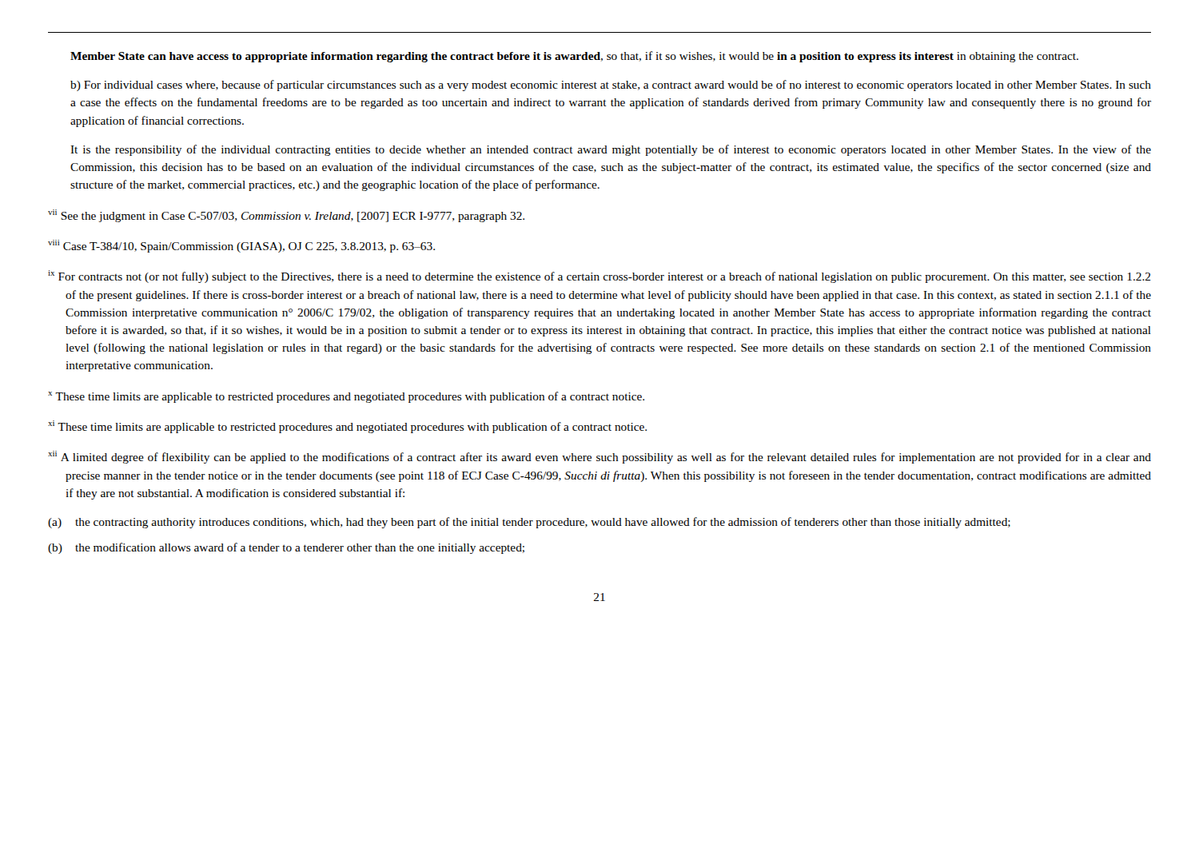Member State can have access to appropriate information regarding the contract before it is awarded, so that, if it so wishes, it would be in a position to express its interest in obtaining the contract.
b) For individual cases where, because of particular circumstances such as a very modest economic interest at stake, a contract award would be of no interest to economic operators located in other Member States. In such a case the effects on the fundamental freedoms are to be regarded as too uncertain and indirect to warrant the application of standards derived from primary Community law and consequently there is no ground for application of financial corrections.
It is the responsibility of the individual contracting entities to decide whether an intended contract award might potentially be of interest to economic operators located in other Member States. In the view of the Commission, this decision has to be based on an evaluation of the individual circumstances of the case, such as the subject-matter of the contract, its estimated value, the specifics of the sector concerned (size and structure of the market, commercial practices, etc.) and the geographic location of the place of performance.
vii See the judgment in Case C-507/03, Commission v. Ireland, [2007] ECR I-9777, paragraph 32.
viii Case T-384/10, Spain/Commission (GIASA), OJ C 225, 3.8.2013, p. 63–63.
ix For contracts not (or not fully) subject to the Directives, there is a need to determine the existence of a certain cross-border interest or a breach of national legislation on public procurement. On this matter, see section 1.2.2 of the present guidelines. If there is cross-border interest or a breach of national law, there is a need to determine what level of publicity should have been applied in that case. In this context, as stated in section 2.1.1 of the Commission interpretative communication n° 2006/C 179/02, the obligation of transparency requires that an undertaking located in another Member State has access to appropriate information regarding the contract before it is awarded, so that, if it so wishes, it would be in a position to submit a tender or to express its interest in obtaining that contract. In practice, this implies that either the contract notice was published at national level (following the national legislation or rules in that regard) or the basic standards for the advertising of contracts were respected. See more details on these standards on section 2.1 of the mentioned Commission interpretative communication.
x These time limits are applicable to restricted procedures and negotiated procedures with publication of a contract notice.
xi These time limits are applicable to restricted procedures and negotiated procedures with publication of a contract notice.
xii A limited degree of flexibility can be applied to the modifications of a contract after its award even where such possibility as well as for the relevant detailed rules for implementation are not provided for in a clear and precise manner in the tender notice or in the tender documents (see point 118 of ECJ Case C-496/99, Succhi di frutta). When this possibility is not foreseen in the tender documentation, contract modifications are admitted if they are not substantial. A modification is considered substantial if:
(a) the contracting authority introduces conditions, which, had they been part of the initial tender procedure, would have allowed for the admission of tenderers other than those initially admitted;
(b) the modification allows award of a tender to a tenderer other than the one initially accepted;
21